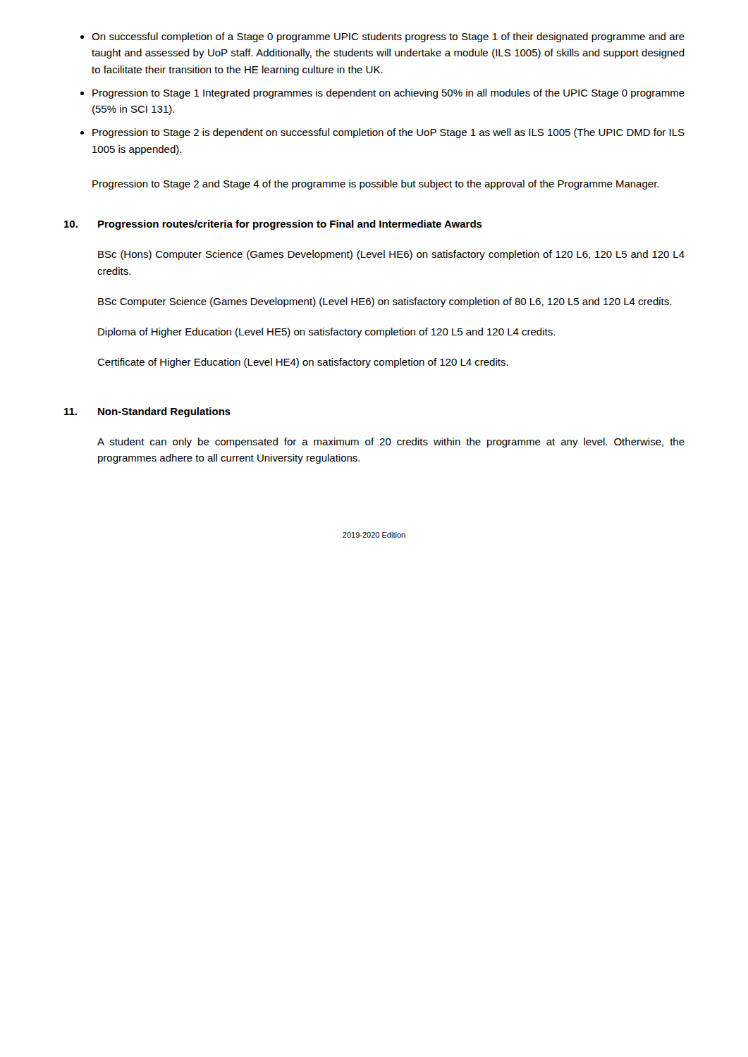On successful completion of a Stage 0 programme UPIC students progress to Stage 1 of their designated programme and are taught and assessed by UoP staff. Additionally, the students will undertake a module (ILS 1005) of skills and support designed to facilitate their transition to the HE learning culture in the UK.
Progression to Stage 1 Integrated programmes is dependent on achieving 50% in all modules of the UPIC Stage 0 programme (55% in SCI 131).
Progression to Stage 2 is dependent on successful completion of the UoP Stage 1 as well as ILS 1005 (The UPIC DMD for ILS 1005 is appended).
Progression to Stage 2 and Stage 4 of the programme is possible but subject to the approval of the Programme Manager.
10. Progression routes/criteria for progression to Final and Intermediate Awards
BSc (Hons) Computer Science (Games Development) (Level HE6) on satisfactory completion of 120 L6, 120 L5 and 120 L4 credits.
BSc Computer Science (Games Development) (Level HE6) on satisfactory completion of 80 L6, 120 L5 and 120 L4 credits.
Diploma of Higher Education (Level HE5) on satisfactory completion of 120 L5 and 120 L4 credits.
Certificate of Higher Education (Level HE4) on satisfactory completion of 120 L4 credits.
11. Non-Standard Regulations
A student can only be compensated for a maximum of 20 credits within the programme at any level. Otherwise, the programmes adhere to all current University regulations.
2019-2020 Edition